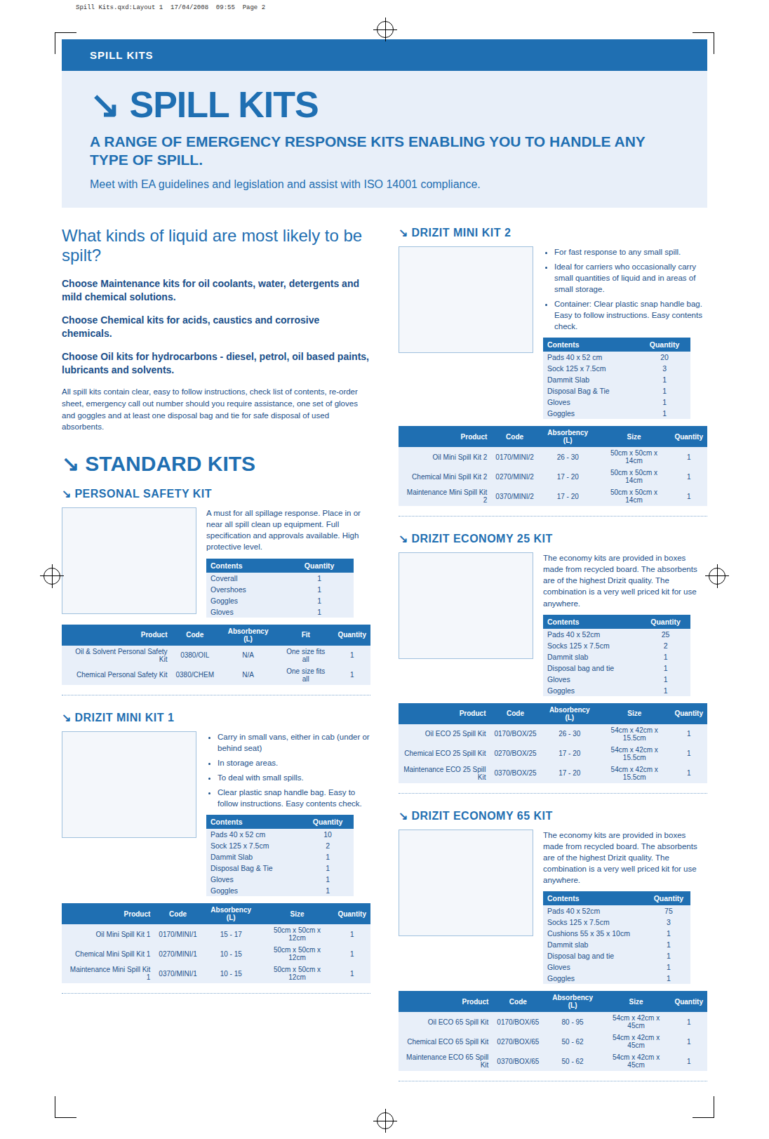Spill Kits.qxd:Layout 1 17/04/2008 09:55 Page 2
SPILL KITS
↘ SPILL KITS
A RANGE OF EMERGENCY RESPONSE KITS ENABLING YOU TO HANDLE ANY TYPE OF SPILL.
Meet with EA guidelines and legislation and assist with ISO 14001 compliance.
What kinds of liquid are most likely to be spilt?
Choose Maintenance kits for oil coolants, water, detergents and mild chemical solutions.
Choose Chemical kits for acids, caustics and corrosive chemicals.
Choose Oil kits for hydrocarbons - diesel, petrol, oil based paints, lubricants and solvents.
All spill kits contain clear, easy to follow instructions, check list of contents, re-order sheet, emergency call out number should you require assistance, one set of gloves and goggles and at least one disposal bag and tie for safe disposal of used absorbents.
↘ STANDARD KITS
↘ PERSONAL SAFETY KIT
A must for all spillage response. Place in or near all spill clean up equipment. Full specification and approvals available. High protective level.
| Contents | Quantity |
| --- | --- |
| Coverall | 1 |
| Overshoes | 1 |
| Goggles | 1 |
| Gloves | 1 |
| Product | Code | Absorbency (L) | Fit | Quantity |
| --- | --- | --- | --- | --- |
| Oil & Solvent Personal Safety Kit | 0380/OIL | N/A | One size fits all | 1 |
| Chemical Personal Safety Kit | 0380/CHEM | N/A | One size fits all | 1 |
↘ DRIZIT MINI KIT 1
Carry in small vans, either in cab (under or behind seat)
In storage areas.
To deal with small spills.
Clear plastic snap handle bag. Easy to follow instructions. Easy contents check.
| Contents | Quantity |
| --- | --- |
| Pads 40 x 52 cm | 10 |
| Sock 125 x 7.5cm | 2 |
| Dammit Slab | 1 |
| Disposal Bag & Tie | 1 |
| Gloves | 1 |
| Goggles | 1 |
| Product | Code | Absorbency (L) | Size | Quantity |
| --- | --- | --- | --- | --- |
| Oil Mini Spill Kit 1 | 0170/MINI/1 | 15 - 17 | 50cm x 50cm x 12cm | 1 |
| Chemical Mini Spill Kit 1 | 0270/MINI/1 | 10 - 15 | 50cm x 50cm x 12cm | 1 |
| Maintenance Mini Spill Kit 1 | 0370/MINI/1 | 10 - 15 | 50cm x 50cm x 12cm | 1 |
↘ DRIZIT MINI KIT 2
For fast response to any small spill.
Ideal for carriers who occasionally carry small quantities of liquid and in areas of small storage.
Container: Clear plastic snap handle bag. Easy to follow instructions. Easy contents check.
| Contents | Quantity |
| --- | --- |
| Pads 40 x 52 cm | 20 |
| Sock 125 x 7.5cm | 3 |
| Dammit Slab | 1 |
| Disposal Bag & Tie | 1 |
| Gloves | 1 |
| Goggles | 1 |
| Product | Code | Absorbency (L) | Size | Quantity |
| --- | --- | --- | --- | --- |
| Oil Mini Spill Kit 2 | 0170/MINI/2 | 26 - 30 | 50cm x 50cm x 14cm | 1 |
| Chemical Mini Spill Kit 2 | 0270/MINI/2 | 17 - 20 | 50cm x 50cm x 14cm | 1 |
| Maintenance Mini Spill Kit 2 | 0370/MINI/2 | 17 - 20 | 50cm x 50cm x 14cm | 1 |
↘ DRIZIT ECONOMY 25 KIT
The economy kits are provided in boxes made from recycled board. The absorbents are of the highest Drizit quality. The combination is a very well priced kit for use anywhere.
| Contents | Quantity |
| --- | --- |
| Pads 40 x 52cm | 25 |
| Socks 125 x 7.5cm | 2 |
| Dammit slab | 1 |
| Disposal bag and tie | 1 |
| Gloves | 1 |
| Goggles | 1 |
| Product | Code | Absorbency (L) | Size | Quantity |
| --- | --- | --- | --- | --- |
| Oil ECO 25 Spill Kit | 0170/BOX/25 | 26 - 30 | 54cm x 42cm x 15.5cm | 1 |
| Chemical ECO 25 Spill Kit | 0270/BOX/25 | 17 - 20 | 54cm x 42cm x 15.5cm | 1 |
| Maintenance ECO 25 Spill Kit | 0370/BOX/25 | 17 - 20 | 54cm x 42cm x 15.5cm | 1 |
↘ DRIZIT ECONOMY 65 KIT
The economy kits are provided in boxes made from recycled board. The absorbents are of the highest Drizit quality. The combination is a very well priced kit for use anywhere.
| Contents | Quantity |
| --- | --- |
| Pads 40 x 52cm | 75 |
| Socks 125 x 7.5cm | 3 |
| Cushions 55 x 35 x 10cm | 1 |
| Dammit slab | 1 |
| Disposal bag and tie | 1 |
| Gloves | 1 |
| Goggles | 1 |
| Product | Code | Absorbency (L) | Size | Quantity |
| --- | --- | --- | --- | --- |
| Oil ECO 65 Spill Kit | 0170/BOX/65 | 80 - 95 | 54cm x 42cm x 45cm | 1 |
| Chemical ECO 65 Spill Kit | 0270/BOX/65 | 50 - 62 | 54cm x 42cm x 45cm | 1 |
| Maintenance ECO 65 Spill Kit | 0370/BOX/65 | 50 - 62 | 54cm x 42cm x 45cm | 1 |